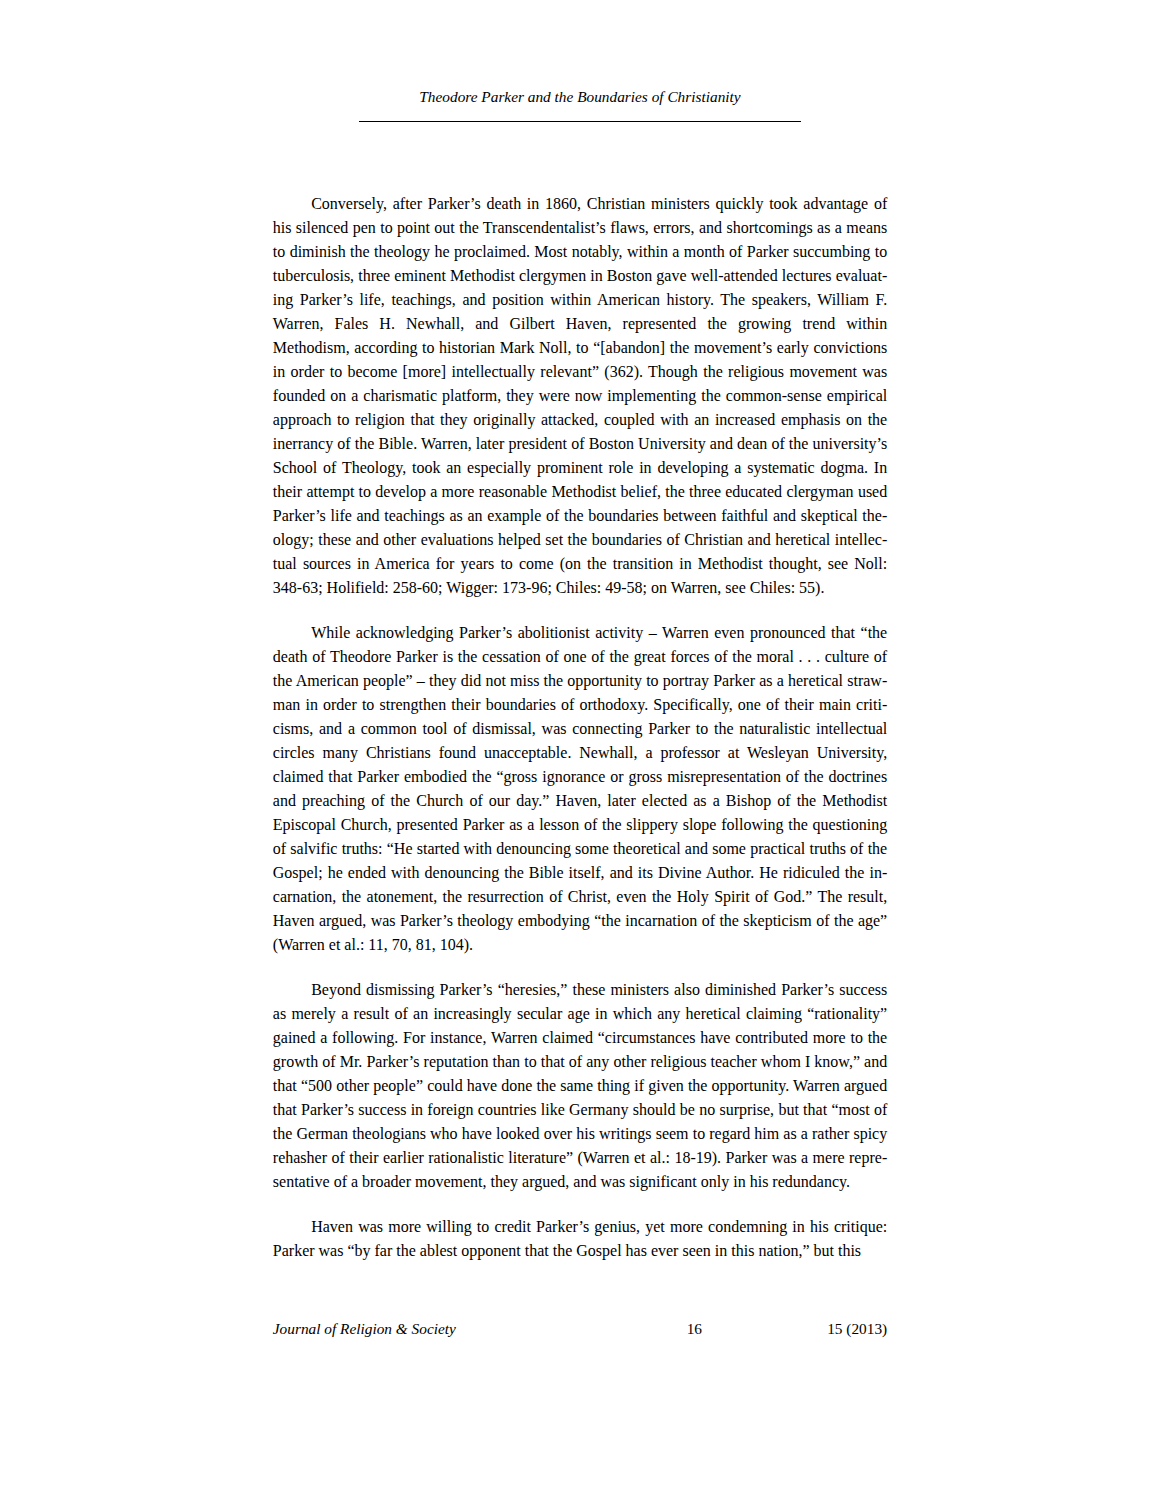Theodore Parker and the Boundaries of Christianity
Conversely, after Parker’s death in 1860, Christian ministers quickly took advantage of his silenced pen to point out the Transcendentalist’s flaws, errors, and shortcomings as a means to diminish the theology he proclaimed. Most notably, within a month of Parker succumbing to tuberculosis, three eminent Methodist clergymen in Boston gave well-attended lectures evaluating Parker’s life, teachings, and position within American history. The speakers, William F. Warren, Fales H. Newhall, and Gilbert Haven, represented the growing trend within Methodism, according to historian Mark Noll, to “[abandon] the movement’s early convictions in order to become [more] intellectually relevant” (362). Though the religious movement was founded on a charismatic platform, they were now implementing the common-sense empirical approach to religion that they originally attacked, coupled with an increased emphasis on the inerrancy of the Bible. Warren, later president of Boston University and dean of the university’s School of Theology, took an especially prominent role in developing a systematic dogma. In their attempt to develop a more reasonable Methodist belief, the three educated clergyman used Parker’s life and teachings as an example of the boundaries between faithful and skeptical theology; these and other evaluations helped set the boundaries of Christian and heretical intellectual sources in America for years to come (on the transition in Methodist thought, see Noll: 348-63; Holifield: 258-60; Wigger: 173-96; Chiles: 49-58; on Warren, see Chiles: 55).
While acknowledging Parker’s abolitionist activity – Warren even pronounced that “the death of Theodore Parker is the cessation of one of the great forces of the moral . . . culture of the American people” – they did not miss the opportunity to portray Parker as a heretical straw-man in order to strengthen their boundaries of orthodoxy. Specifically, one of their main criticisms, and a common tool of dismissal, was connecting Parker to the naturalistic intellectual circles many Christians found unacceptable. Newhall, a professor at Wesleyan University, claimed that Parker embodied the “gross ignorance or gross misrepresentation of the doctrines and preaching of the Church of our day.” Haven, later elected as a Bishop of the Methodist Episcopal Church, presented Parker as a lesson of the slippery slope following the questioning of salvific truths: “He started with denouncing some theoretical and some practical truths of the Gospel; he ended with denouncing the Bible itself, and its Divine Author. He ridiculed the incarnation, the atonement, the resurrection of Christ, even the Holy Spirit of God.” The result, Haven argued, was Parker’s theology embodying “the incarnation of the skepticism of the age” (Warren et al.: 11, 70, 81, 104).
Beyond dismissing Parker’s “heresies,” these ministers also diminished Parker’s success as merely a result of an increasingly secular age in which any heretical claiming “rationality” gained a following. For instance, Warren claimed “circumstances have contributed more to the growth of Mr. Parker’s reputation than to that of any other religious teacher whom I know,” and that “500 other people” could have done the same thing if given the opportunity. Warren argued that Parker’s success in foreign countries like Germany should be no surprise, but that “most of the German theologians who have looked over his writings seem to regard him as a rather spicy rehasher of their earlier rationalistic literature” (Warren et al.: 18-19). Parker was a mere representative of a broader movement, they argued, and was significant only in his redundancy.
Haven was more willing to credit Parker’s genius, yet more condemning in his critique: Parker was “by far the ablest opponent that the Gospel has ever seen in this nation,” but this
Journal of Religion & Society
16
15 (2013)